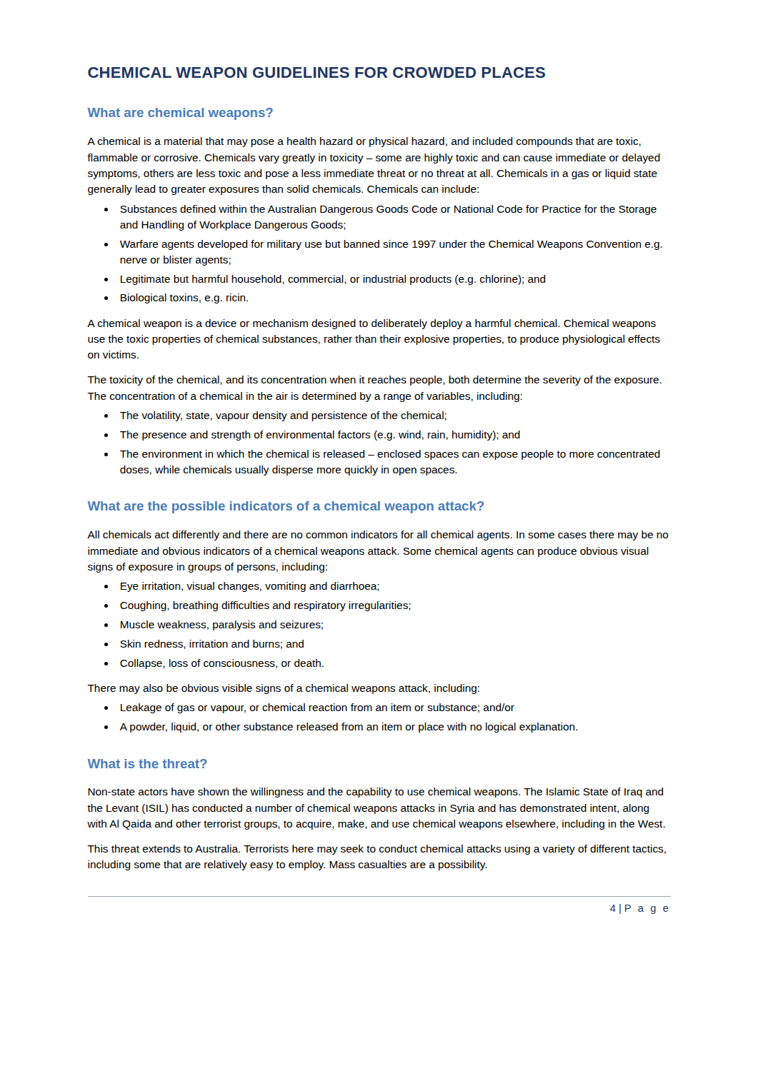CHEMICAL WEAPON GUIDELINES FOR CROWDED PLACES
What are chemical weapons?
A chemical is a material that may pose a health hazard or physical hazard, and included compounds that are toxic, flammable or corrosive. Chemicals vary greatly in toxicity – some are highly toxic and can cause immediate or delayed symptoms, others are less toxic and pose a less immediate threat or no threat at all. Chemicals in a gas or liquid state generally lead to greater exposures than solid chemicals. Chemicals can include:
Substances defined within the Australian Dangerous Goods Code or National Code for Practice for the Storage and Handling of Workplace Dangerous Goods;
Warfare agents developed for military use but banned since 1997 under the Chemical Weapons Convention e.g. nerve or blister agents;
Legitimate but harmful household, commercial, or industrial products (e.g. chlorine); and
Biological toxins, e.g. ricin.
A chemical weapon is a device or mechanism designed to deliberately deploy a harmful chemical. Chemical weapons use the toxic properties of chemical substances, rather than their explosive properties, to produce physiological effects on victims.
The toxicity of the chemical, and its concentration when it reaches people, both determine the severity of the exposure. The concentration of a chemical in the air is determined by a range of variables, including:
The volatility, state, vapour density and persistence of the chemical;
The presence and strength of environmental factors (e.g. wind, rain, humidity); and
The environment in which the chemical is released – enclosed spaces can expose people to more concentrated doses, while chemicals usually disperse more quickly in open spaces.
What are the possible indicators of a chemical weapon attack?
All chemicals act differently and there are no common indicators for all chemical agents. In some cases there may be no immediate and obvious indicators of a chemical weapons attack. Some chemical agents can produce obvious visual signs of exposure in groups of persons, including:
Eye irritation, visual changes, vomiting and diarrhoea;
Coughing, breathing difficulties and respiratory irregularities;
Muscle weakness, paralysis and seizures;
Skin redness, irritation and burns; and
Collapse, loss of consciousness, or death.
There may also be obvious visible signs of a chemical weapons attack, including:
Leakage of gas or vapour, or chemical reaction from an item or substance; and/or
A powder, liquid, or other substance released from an item or place with no logical explanation.
What is the threat?
Non-state actors have shown the willingness and the capability to use chemical weapons. The Islamic State of Iraq and the Levant (ISIL) has conducted a number of chemical weapons attacks in Syria and has demonstrated intent, along with Al Qaida and other terrorist groups, to acquire, make, and use chemical weapons elsewhere, including in the West.
This threat extends to Australia. Terrorists here may seek to conduct chemical attacks using a variety of different tactics, including some that are relatively easy to employ. Mass casualties are a possibility.
4 | P a g e